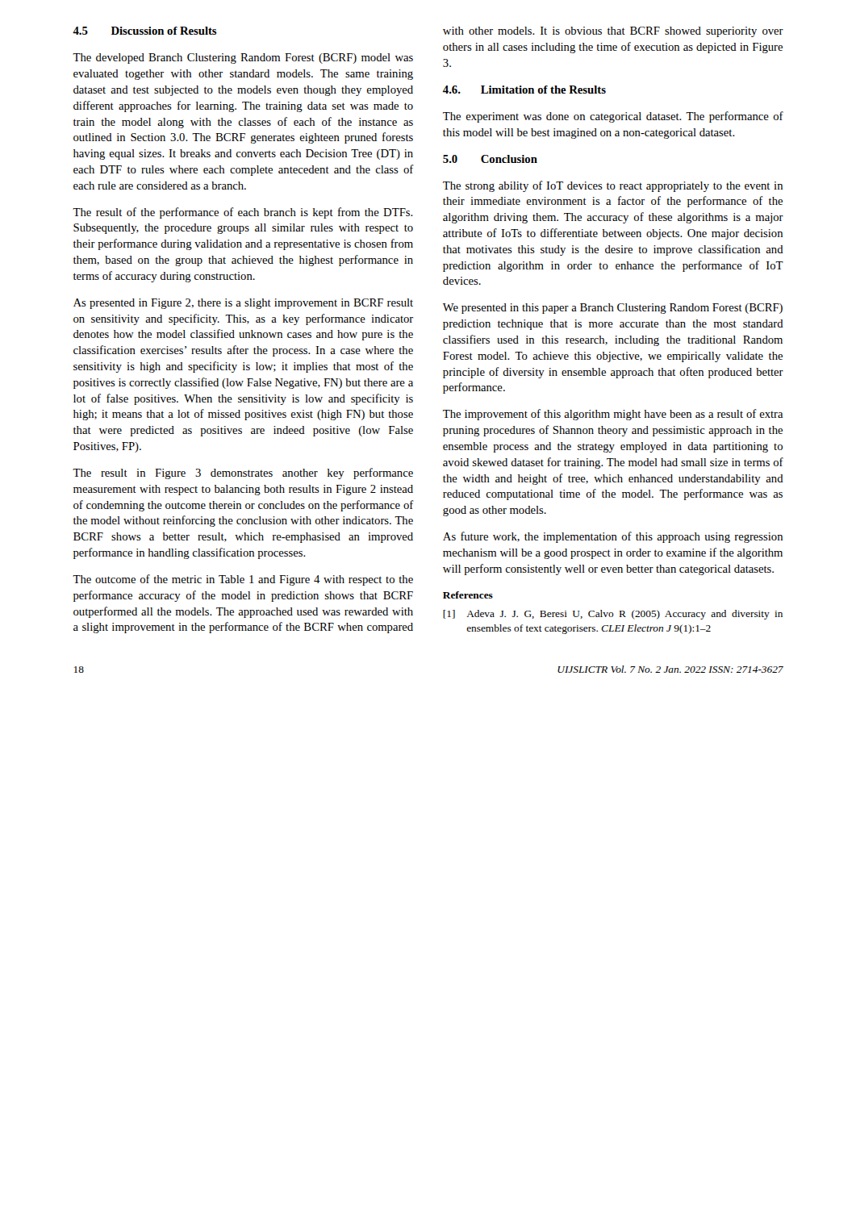4.5 Discussion of Results
The developed Branch Clustering Random Forest (BCRF) model was evaluated together with other standard models. The same training dataset and test subjected to the models even though they employed different approaches for learning. The training data set was made to train the model along with the classes of each of the instance as outlined in Section 3.0. The BCRF generates eighteen pruned forests having equal sizes. It breaks and converts each Decision Tree (DT) in each DTF to rules where each complete antecedent and the class of each rule are considered as a branch.
The result of the performance of each branch is kept from the DTFs. Subsequently, the procedure groups all similar rules with respect to their performance during validation and a representative is chosen from them, based on the group that achieved the highest performance in terms of accuracy during construction.
As presented in Figure 2, there is a slight improvement in BCRF result on sensitivity and specificity. This, as a key performance indicator denotes how the model classified unknown cases and how pure is the classification exercises’ results after the process. In a case where the sensitivity is high and specificity is low; it implies that most of the positives is correctly classified (low False Negative, FN) but there are a lot of false positives. When the sensitivity is low and specificity is high; it means that a lot of missed positives exist (high FN) but those that were predicted as positives are indeed positive (low False Positives, FP).
The result in Figure 3 demonstrates another key performance measurement with respect to balancing both results in Figure 2 instead of condemning the outcome therein or concludes on the performance of the model without reinforcing the conclusion with other indicators. The BCRF shows a better result, which re-emphasised an improved performance in handling classification processes.
The outcome of the metric in Table 1 and Figure 4 with respect to the performance accuracy of the model in prediction shows that BCRF outperformed all the models. The approached used was rewarded with a slight improvement in the performance of the BCRF when compared with other models. It is obvious that BCRF showed superiority over others in all cases including the time of execution as depicted in Figure 3.
4.6. Limitation of the Results
The experiment was done on categorical dataset. The performance of this model will be best imagined on a non-categorical dataset.
5.0 Conclusion
The strong ability of IoT devices to react appropriately to the event in their immediate environment is a factor of the performance of the algorithm driving them. The accuracy of these algorithms is a major attribute of IoTs to differentiate between objects. One major decision that motivates this study is the desire to improve classification and prediction algorithm in order to enhance the performance of IoT devices.
We presented in this paper a Branch Clustering Random Forest (BCRF) prediction technique that is more accurate than the most standard classifiers used in this research, including the traditional Random Forest model. To achieve this objective, we empirically validate the principle of diversity in ensemble approach that often produced better performance.
The improvement of this algorithm might have been as a result of extra pruning procedures of Shannon theory and pessimistic approach in the ensemble process and the strategy employed in data partitioning to avoid skewed dataset for training. The model had small size in terms of the width and height of tree, which enhanced understandability and reduced computational time of the model. The performance was as good as other models.
As future work, the implementation of this approach using regression mechanism will be a good prospect in order to examine if the algorithm will perform consistently well or even better than categorical datasets.
References
[1] Adeva J. J. G, Beresi U, Calvo R (2005) Accuracy and diversity in ensembles of text categorisers. CLEI Electron J 9(1):1–2
18 UIJSLICTR Vol. 7 No. 2 Jan. 2022 ISSN: 2714-3627